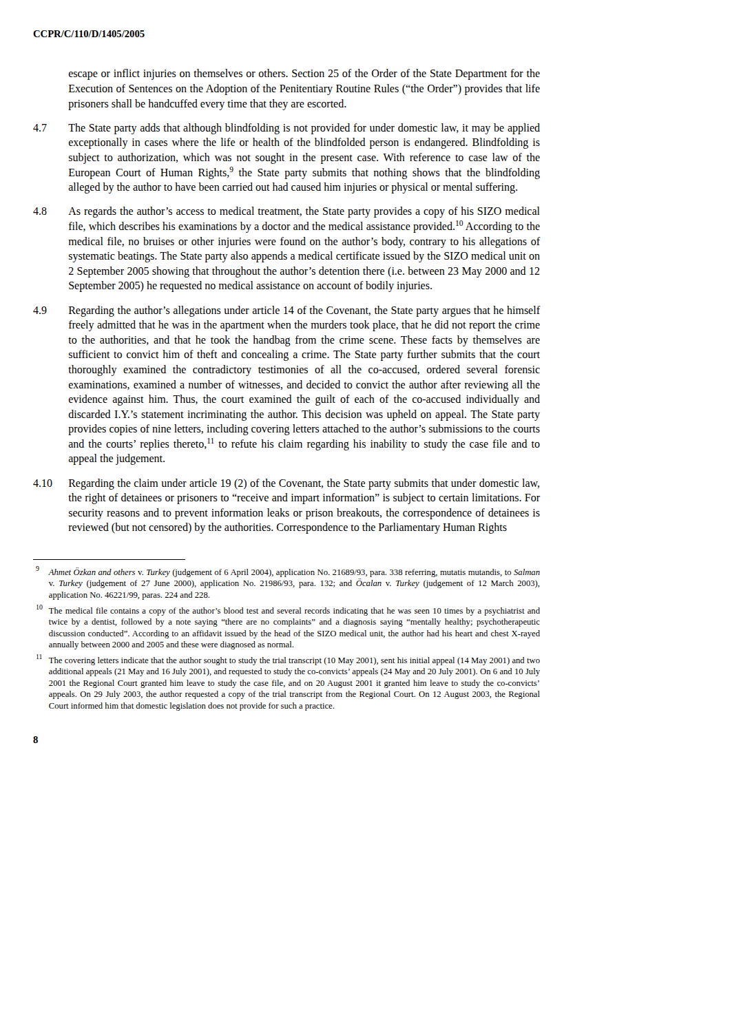CCPR/C/110/D/1405/2005
escape or inflict injuries on themselves or others. Section 25 of the Order of the State Department for the Execution of Sentences on the Adoption of the Penitentiary Routine Rules (“the Order”) provides that life prisoners shall be handcuffed every time that they are escorted.
4.7 The State party adds that although blindfolding is not provided for under domestic law, it may be applied exceptionally in cases where the life or health of the blindfolded person is endangered. Blindfolding is subject to authorization, which was not sought in the present case. With reference to case law of the European Court of Human Rights,9 the State party submits that nothing shows that the blindfolding alleged by the author to have been carried out had caused him injuries or physical or mental suffering.
4.8 As regards the author’s access to medical treatment, the State party provides a copy of his SIZO medical file, which describes his examinations by a doctor and the medical assistance provided.10 According to the medical file, no bruises or other injuries were found on the author’s body, contrary to his allegations of systematic beatings. The State party also appends a medical certificate issued by the SIZO medical unit on 2 September 2005 showing that throughout the author’s detention there (i.e. between 23 May 2000 and 12 September 2005) he requested no medical assistance on account of bodily injuries.
4.9 Regarding the author’s allegations under article 14 of the Covenant, the State party argues that he himself freely admitted that he was in the apartment when the murders took place, that he did not report the crime to the authorities, and that he took the handbag from the crime scene. These facts by themselves are sufficient to convict him of theft and concealing a crime. The State party further submits that the court thoroughly examined the contradictory testimonies of all the co-accused, ordered several forensic examinations, examined a number of witnesses, and decided to convict the author after reviewing all the evidence against him. Thus, the court examined the guilt of each of the co-accused individually and discarded I.Y.’s statement incriminating the author. This decision was upheld on appeal. The State party provides copies of nine letters, including covering letters attached to the author’s submissions to the courts and the courts’ replies thereto,11 to refute his claim regarding his inability to study the case file and to appeal the judgement.
4.10 Regarding the claim under article 19 (2) of the Covenant, the State party submits that under domestic law, the right of detainees or prisoners to “receive and impart information” is subject to certain limitations. For security reasons and to prevent information leaks or prison breakouts, the correspondence of detainees is reviewed (but not censored) by the authorities. Correspondence to the Parliamentary Human Rights
Ahmet Özkan and others v. Turkey (judgement of 6 April 2004), application No. 21689/93, para. 338 referring, mutatis mutandis, to Salman v. Turkey (judgement of 27 June 2000), application No. 21986/93, para. 132; and Öcalan v. Turkey (judgement of 12 March 2003), application No. 46221/99, paras. 224 and 228.
The medical file contains a copy of the author’s blood test and several records indicating that he was seen 10 times by a psychiatrist and twice by a dentist, followed by a note saying “there are no complaints” and a diagnosis saying “mentally healthy; psychotherapeutic discussion conducted”. According to an affidavit issued by the head of the SIZO medical unit, the author had his heart and chest X-rayed annually between 2000 and 2005 and these were diagnosed as normal.
The covering letters indicate that the author sought to study the trial transcript (10 May 2001), sent his initial appeal (14 May 2001) and two additional appeals (21 May and 16 July 2001), and requested to study the co-convicts’ appeals (24 May and 20 July 2001). On 6 and 10 July 2001 the Regional Court granted him leave to study the case file, and on 20 August 2001 it granted him leave to study the co-convicts’ appeals. On 29 July 2003, the author requested a copy of the trial transcript from the Regional Court. On 12 August 2003, the Regional Court informed him that domestic legislation does not provide for such a practice.
8